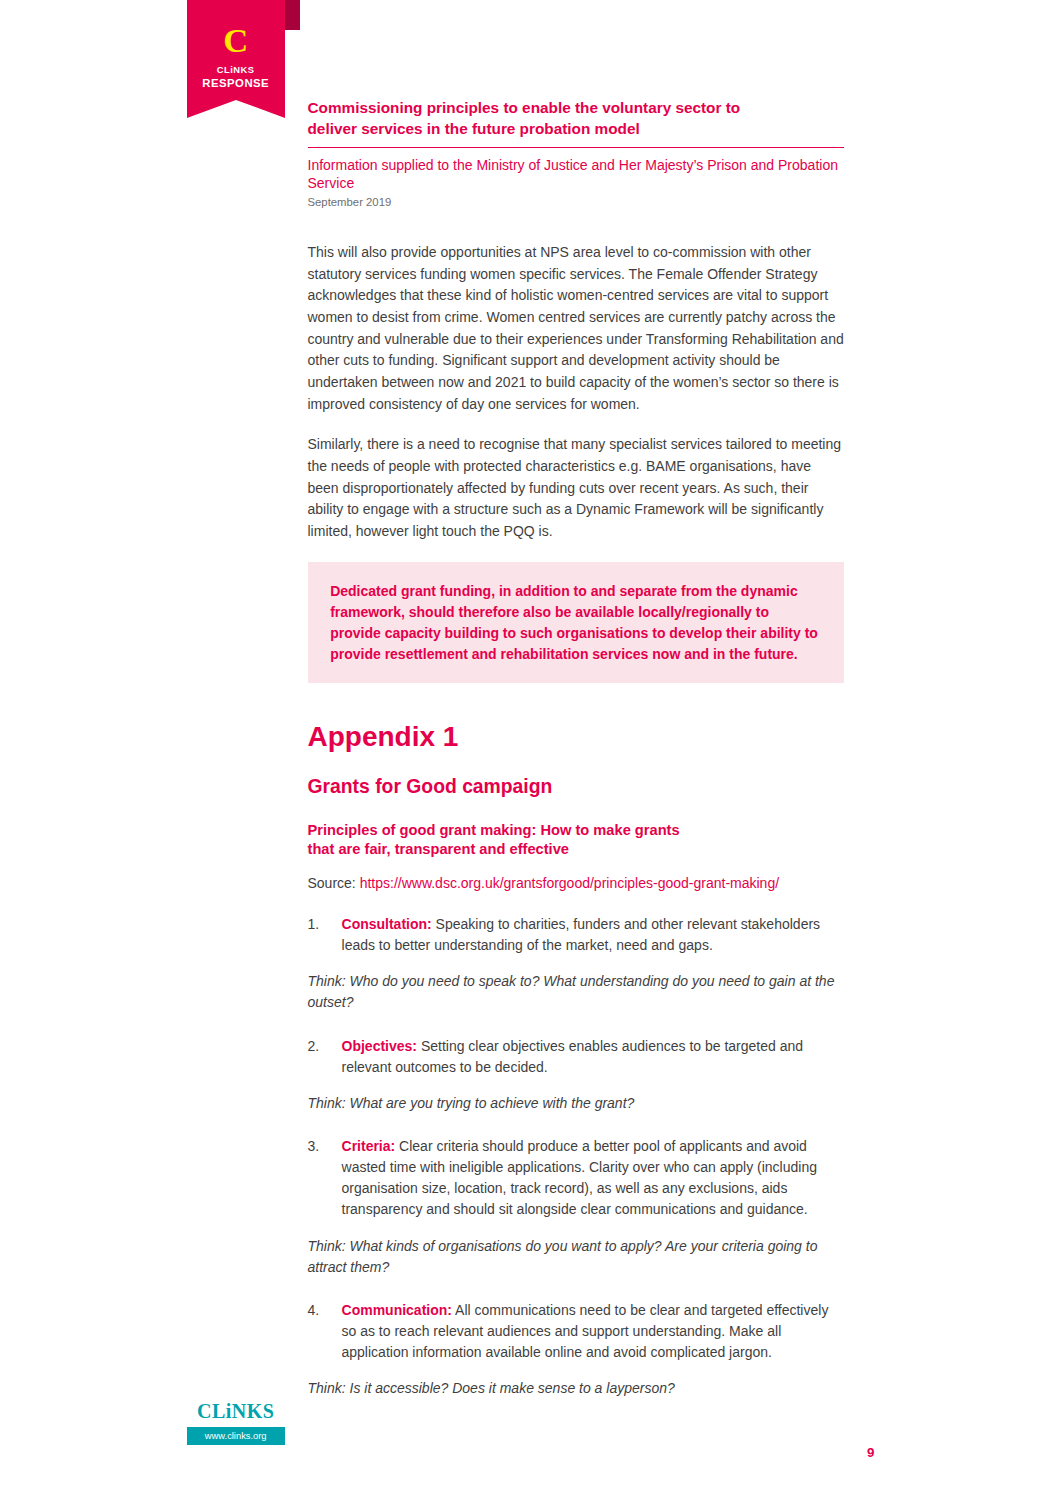C
CLiNKS
RESPONSE
Commissioning principles to enable the voluntary sector to
deliver services in the future probation model
Information supplied to the Ministry of Justice and Her Majesty’s Prison and Probation Service
September 2019
This will also provide opportunities at NPS area level to co-commission with other statutory services funding women specific services. The Female Offender Strategy acknowledges that these kind of holistic women-centred services are vital to support women to desist from crime. Women centred services are currently patchy across the country and vulnerable due to their experiences under Transforming Rehabilitation and other cuts to funding. Significant support and development activity should be undertaken between now and 2021 to build capacity of the women’s sector so there is improved consistency of day one services for women.
Similarly, there is a need to recognise that many specialist services tailored to meeting the needs of people with protected characteristics e.g. BAME organisations, have been disproportionately affected by funding cuts over recent years. As such, their ability to engage with a structure such as a Dynamic Framework will be significantly limited, however light touch the PQQ is.
Dedicated grant funding, in addition to and separate from the dynamic framework, should therefore also be available locally/regionally to provide capacity building to such organisations to develop their ability to provide resettlement and rehabilitation services now and in the future.
Appendix 1
Grants for Good campaign
Principles of good grant making: How to make grants
that are fair, transparent and effective
Source: https://www.dsc.org.uk/grantsforgood/principles-good-grant-making/
1.
Consultation: Speaking to charities, funders and other relevant stakeholders leads to better understanding of the market, need and gaps.
Think: Who do you need to speak to? What understanding do you need to gain at the outset?
2.
Objectives: Setting clear objectives enables audiences to be targeted and relevant outcomes to be decided.
Think: What are you trying to achieve with the grant?
3.
Criteria: Clear criteria should produce a better pool of applicants and avoid wasted time with ineligible applications. Clarity over who can apply (including organisation size, location, track record), as well as any exclusions, aids transparency and should sit alongside clear communications and guidance.
Think: What kinds of organisations do you want to apply? Are your criteria going to attract them?
4.
Communication: All communications need to be clear and targeted effectively so as to reach relevant audiences and support understanding. Make all application information available online and avoid complicated jargon.
Think: Is it accessible? Does it make sense to a layperson?
CLiNKS
www.clinks.org
9